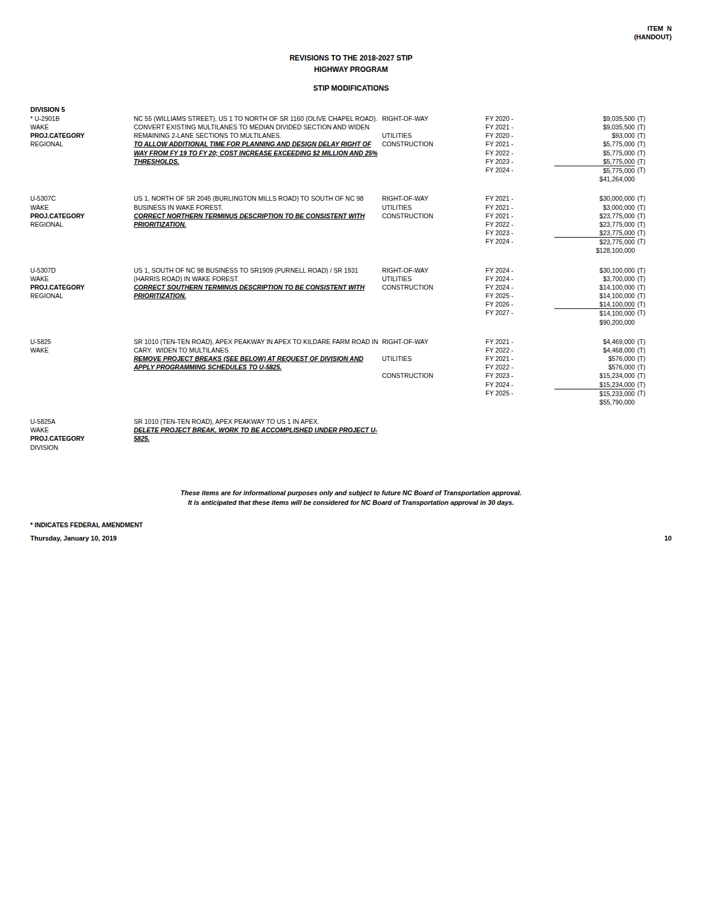ITEM N
(HANDOUT)
REVISIONS TO THE 2018-2027 STIP
HIGHWAY PROGRAM
STIP MODIFICATIONS
DIVISION 5
| * U-2901B WAKE PROJ.CATEGORY REGIONAL | NC 55 (WILLIAMS STREET), US 1 TO NORTH OF SR 1160 (OLIVE CHAPEL ROAD). CONVERT EXISTING MULTILANES TO MEDIAN DIVIDED SECTION AND WIDEN REMAINING 2-LANE SECTIONS TO MULTILANES. TO ALLOW ADDITIONAL TIME FOR PLANNING AND DESIGN DELAY RIGHT OF WAY FROM FY 19 TO FY 20; COST INCREASE EXCEEDING $2 MILLION AND 25% THRESHOLDS. | RIGHT-OF-WAY UTILITIES CONSTRUCTION | FY 2020 - FY 2021 - FY 2020 - FY 2021 - FY 2022 - FY 2023 - FY 2024 - | $9,035,500 $9,035,500 $93,000 $5,775,000 $5,775,000 $5,775,000 $5,775,000 $41,264,000 | (T) (T) (T) (T) (T) (T) (T) |
| U-5307C WAKE PROJ.CATEGORY REGIONAL | US 1, NORTH OF SR 2045 (BURLINGTON MILLS ROAD) TO SOUTH OF NC 98 BUSINESS IN WAKE FOREST. CORRECT NORTHERN TERMINUS DESCRIPTION TO BE CONSISTENT WITH PRIORITIZATION. | RIGHT-OF-WAY UTILITIES CONSTRUCTION | FY 2021 - FY 2021 - FY 2021 - FY 2022 - FY 2023 - FY 2024 - | $30,000,000 $3,000,000 $23,775,000 $23,775,000 $23,775,000 $23,775,000 $128,100,000 | (T) (T) (T) (T) (T) (T) |
| U-5307D WAKE PROJ.CATEGORY REGIONAL | US 1, SOUTH OF NC 98 BUSINESS TO SR1909 (PURNELL ROAD) / SR 1931 (HARRIS ROAD) IN WAKE FOREST. CORRECT SOUTHERN TERMINUS DESCRIPTION TO BE CONSISTENT WITH PRIORITIZATION. | RIGHT-OF-WAY UTILITIES CONSTRUCTION | FY 2024 - FY 2024 - FY 2024 - FY 2025 - FY 2026 - FY 2027 - | $30,100,000 $3,700,000 $14,100,000 $14,100,000 $14,100,000 $14,100,000 $90,200,000 | (T) (T) (T) (T) (T) (T) |
| U-5825 WAKE | SR 1010 (TEN-TEN ROAD), APEX PEAKWAY IN APEX TO KILDARE FARM ROAD IN CARY. WIDEN TO MULTILANES. REMOVE PROJECT BREAKS (SEE BELOW) AT REQUEST OF DIVISION AND APPLY PROGRAMMING SCHEDULES TO U-5825. | RIGHT-OF-WAY UTILITIES CONSTRUCTION | FY 2021 - FY 2022 - FY 2021 - FY 2022 - FY 2023 - FY 2024 - FY 2025 - | $4,469,000 $4,468,000 $576,000 $576,000 $15,234,000 $15,234,000 $15,233,000 $55,790,000 | (T) (T) (T) (T) (T) (T) (T) |
| U-5825A WAKE PROJ.CATEGORY DIVISION | SR 1010 (TEN-TEN ROAD), APEX PEAKWAY TO US 1 IN APEX. DELETE PROJECT BREAK, WORK TO BE ACCOMPLISHED UNDER PROJECT U-5825. | | | | |
These items are for informational purposes only and subject to future NC Board of Transportation approval.
It is anticipated that these items will be considered for NC Board of Transportation approval in 30 days.
* INDICATES FEDERAL AMENDMENT
Thursday, January 10, 2019 10